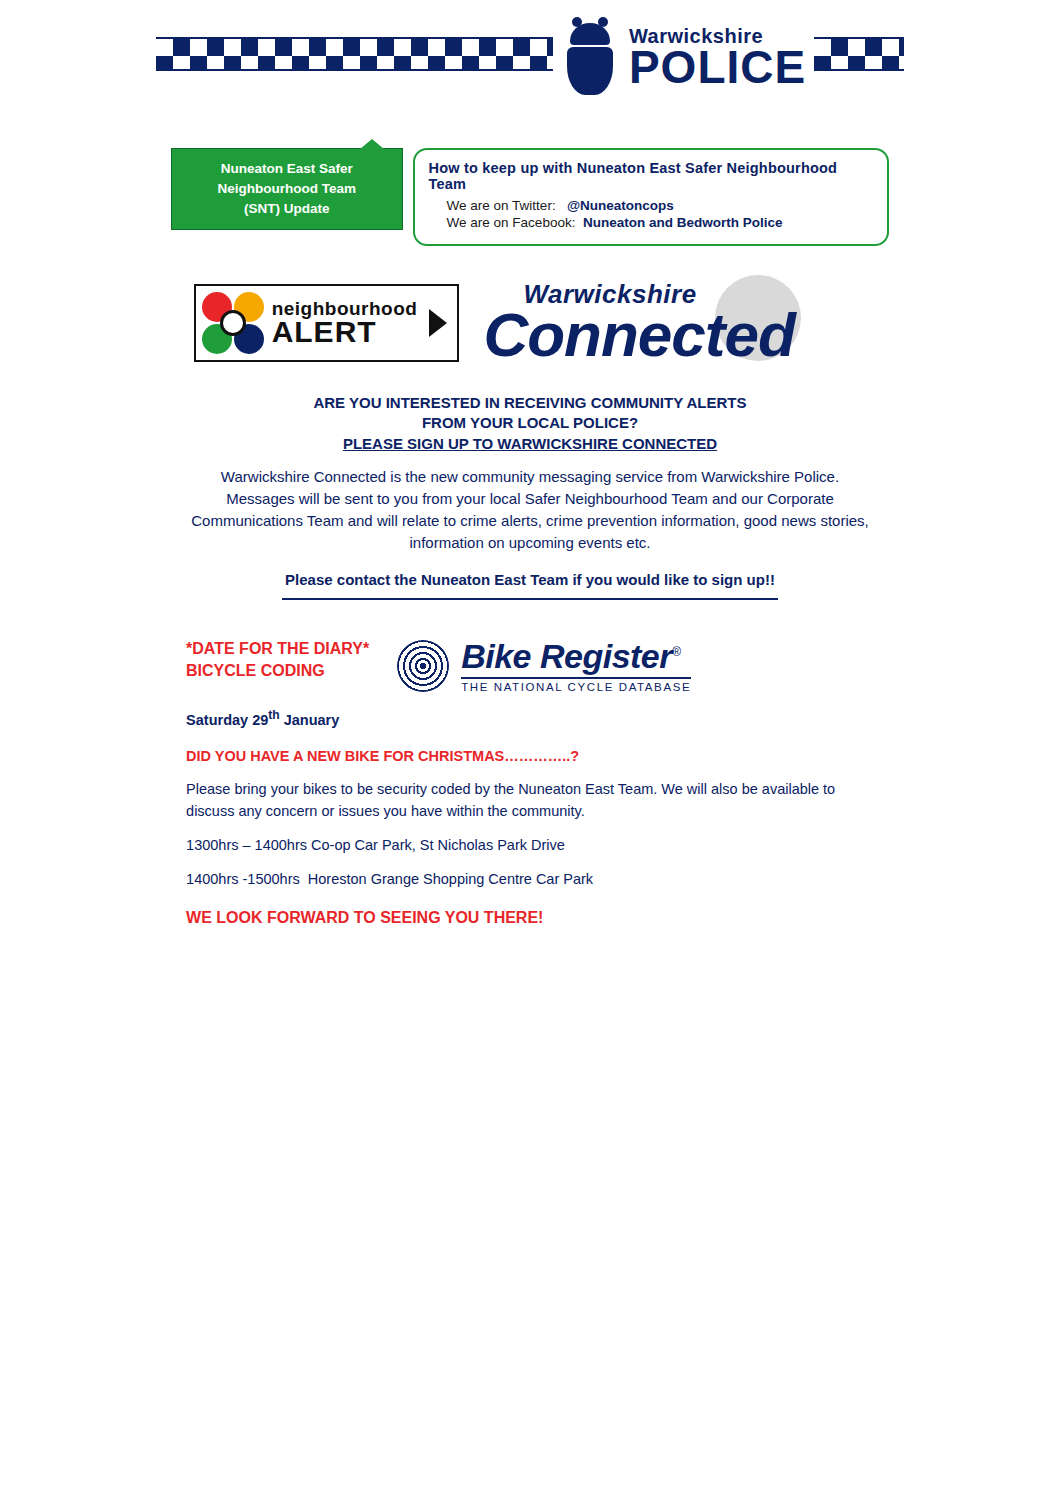Warwickshire POLICE
Nuneaton East Safer
Neighbourhood Team
(SNT) Update
How to keep up with Nuneaton East Safer Neighbourhood Team
We are on Twitter: @Nuneatoncops
We are on Facebook: Nuneaton and Bedworth Police
neighbourhood ALERT
Warwickshire Connected
ARE YOU INTERESTED IN RECEIVING COMMUNITY ALERTS
FROM YOUR LOCAL POLICE?
PLEASE SIGN UP TO WARWICKSHIRE CONNECTED
Warwickshire Connected is the new community messaging service from Warwickshire Police.
Messages will be sent to you from your local Safer Neighbourhood Team and our Corporate Communications Team and will relate to crime alerts, crime prevention information, good news stories, information on upcoming events etc.
Please contact the Nuneaton East Team if you would like to sign up!!
*DATE FOR THE DIARY*
BICYCLE CODING
Bike Register®
THE NATIONAL CYCLE DATABASE
Saturday 29th January
DID YOU HAVE A NEW BIKE FOR CHRISTMAS…………..?
Please bring your bikes to be security coded by the Nuneaton East Team. We will also be available to discuss any concern or issues you have within the community.
1300hrs – 1400hrs Co-op Car Park, St Nicholas Park Drive
1400hrs -1500hrs Horeston Grange Shopping Centre Car Park
WE LOOK FORWARD TO SEEING YOU THERE!